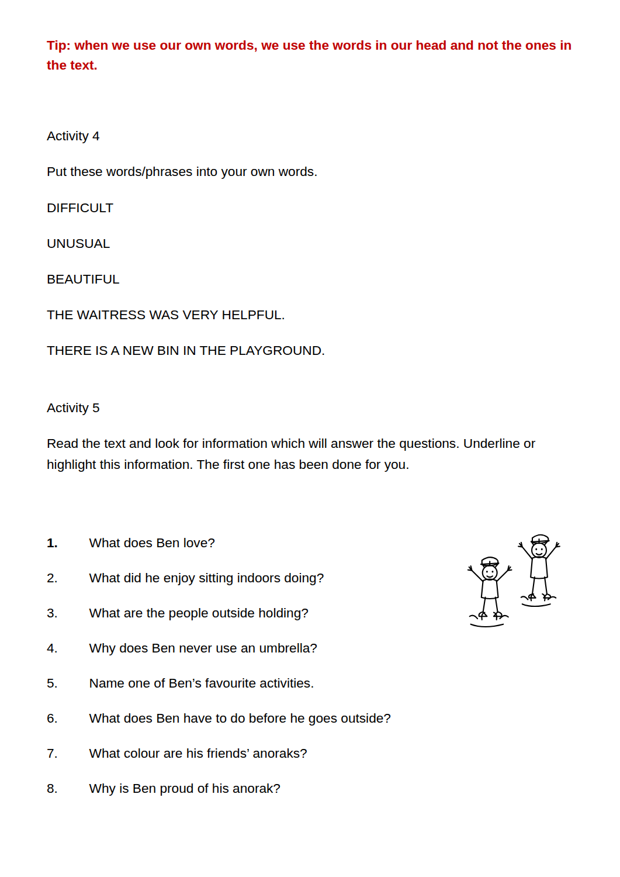Tip: when we use our own words, we use the words in our head and not the ones in the text.
Activity 4
Put these words/phrases into your own words.
DIFFICULT
UNUSUAL
BEAUTIFUL
THE WAITRESS WAS VERY HELPFUL.
THERE IS A NEW BIN IN THE PLAYGROUND.
Activity 5
Read the text and look for information which will answer the questions. Underline or highlight this information. The first one has been done for you.
What does Ben love?
What did he enjoy sitting indoors doing?
What are the people outside holding?
Why does Ben never use an umbrella?
Name one of Ben’s favourite activities.
What does Ben have to do before he goes outside?
What colour are his friends’ anoraks?
Why is Ben proud of his anorak?